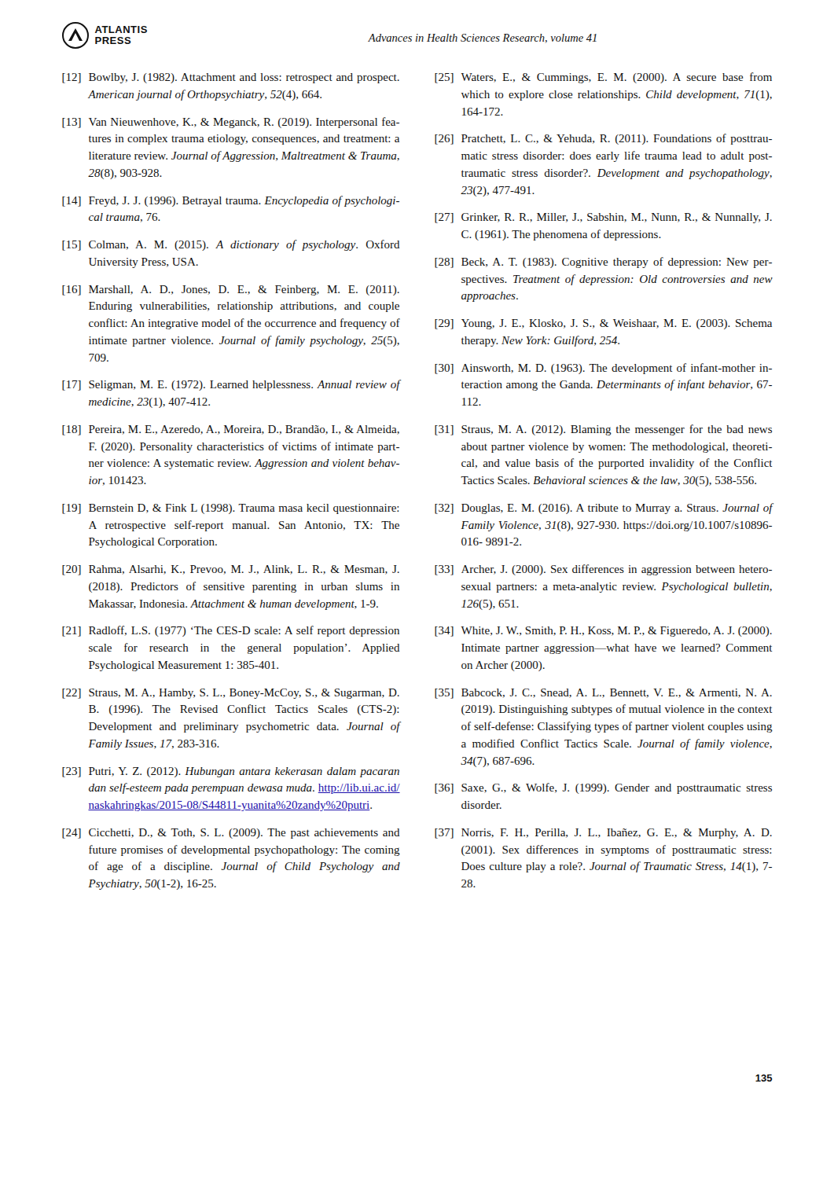ATLANTIS
PRESS
Advances in Health Sciences Research, volume 41
[12] Bowlby, J. (1982). Attachment and loss: retrospect and prospect. American journal of Orthopsychiatry, 52(4), 664.
[13] Van Nieuwenhove, K., & Meganck, R. (2019). Interpersonal features in complex trauma etiology, consequences, and treatment: a literature review. Journal of Aggression, Maltreatment & Trauma, 28(8), 903-928.
[14] Freyd, J. J. (1996). Betrayal trauma. Encyclopedia of psychological trauma, 76.
[15] Colman, A. M. (2015). A dictionary of psychology. Oxford University Press, USA.
[16] Marshall, A. D., Jones, D. E., & Feinberg, M. E. (2011). Enduring vulnerabilities, relationship attributions, and couple conflict: An integrative model of the occurrence and frequency of intimate partner violence. Journal of family psychology, 25(5), 709.
[17] Seligman, M. E. (1972). Learned helplessness. Annual review of medicine, 23(1), 407-412.
[18] Pereira, M. E., Azeredo, A., Moreira, D., Brandão, I., & Almeida, F. (2020). Personality characteristics of victims of intimate partner violence: A systematic review. Aggression and violent behavior, 101423.
[19] Bernstein D, & Fink L (1998). Trauma masa kecil questionnaire: A retrospective self-report manual. San Antonio, TX: The Psychological Corporation.
[20] Rahma, Alsarhi, K., Prevoo, M. J., Alink, L. R., & Mesman, J. (2018). Predictors of sensitive parenting in urban slums in Makassar, Indonesia. Attachment & human development, 1-9.
[21] Radloff, L.S. (1977) ‘The CES-D scale: A self report depression scale for research in the general population’. Applied Psychological Measurement 1: 385-401.
[22] Straus, M. A., Hamby, S. L., Boney-McCoy, S., & Sugarman, D. B. (1996). The Revised Conflict Tactics Scales (CTS-2): Development and preliminary psychometric data. Journal of Family Issues, 17, 283-316.
[23] Putri, Y. Z. (2012). Hubungan antara kekerasan dalam pacaran dan self-esteem pada perempuan dewasa muda. http://lib.ui.ac.id/naskahringkas/2015-08/S44811-yuanita%20zandy%20putri.
[24] Cicchetti, D., & Toth, S. L. (2009). The past achievements and future promises of developmental psychopathology: The coming of age of a discipline. Journal of Child Psychology and Psychiatry, 50(1-2), 16-25.
[25] Waters, E., & Cummings, E. M. (2000). A secure base from which to explore close relationships. Child development, 71(1), 164-172.
[26] Pratchett, L. C., & Yehuda, R. (2011). Foundations of posttraumatic stress disorder: does early life trauma lead to adult posttraumatic stress disorder?. Development and psychopathology, 23(2), 477-491.
[27] Grinker, R. R., Miller, J., Sabshin, M., Nunn, R., & Nunnally, J. C. (1961). The phenomena of depressions.
[28] Beck, A. T. (1983). Cognitive therapy of depression: New perspectives. Treatment of depression: Old controversies and new approaches.
[29] Young, J. E., Klosko, J. S., & Weishaar, M. E. (2003). Schema therapy. New York: Guilford, 254.
[30] Ainsworth, M. D. (1963). The development of infant-mother interaction among the Ganda. Determinants of infant behavior, 67-112.
[31] Straus, M. A. (2012). Blaming the messenger for the bad news about partner violence by women: The methodological, theoretical, and value basis of the purported invalidity of the Conflict Tactics Scales. Behavioral sciences & the law, 30(5), 538-556.
[32] Douglas, E. M. (2016). A tribute to Murray a. Straus. Journal of Family Violence, 31(8), 927-930. https://doi.org/10.1007/s10896-016- 9891-2.
[33] Archer, J. (2000). Sex differences in aggression between heterosexual partners: a meta-analytic review. Psychological bulletin, 126(5), 651.
[34] White, J. W., Smith, P. H., Koss, M. P., & Figueredo, A. J. (2000). Intimate partner aggression—what have we learned? Comment on Archer (2000).
[35] Babcock, J. C., Snead, A. L., Bennett, V. E., & Armenti, N. A. (2019). Distinguishing subtypes of mutual violence in the context of self-defense: Classifying types of partner violent couples using a modified Conflict Tactics Scale. Journal of family violence, 34(7), 687-696.
[36] Saxe, G., & Wolfe, J. (1999). Gender and posttraumatic stress disorder.
[37] Norris, F. H., Perilla, J. L., Ibañez, G. E., & Murphy, A. D. (2001). Sex differences in symptoms of posttraumatic stress: Does culture play a role?. Journal of Traumatic Stress, 14(1), 7-28.
135